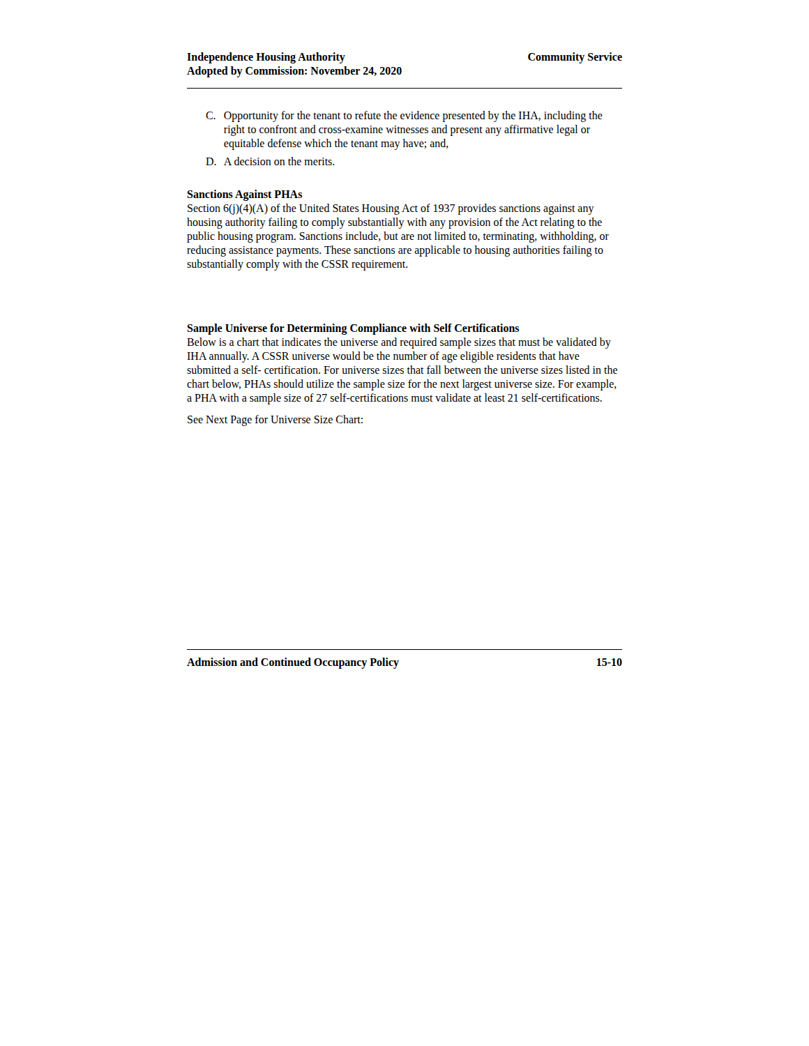Independence Housing Authority Adopted by Commission: November 24, 2020
Community Service
C. Opportunity for the tenant to refute the evidence presented by the IHA, including the right to confront and cross-examine witnesses and present any affirmative legal or equitable defense which the tenant may have; and,
D. A decision on the merits.
Sanctions Against PHAs
Section 6(j)(4)(A) of the United States Housing Act of 1937 provides sanctions against any housing authority failing to comply substantially with any provision of the Act relating to the public housing program. Sanctions include, but are not limited to, terminating, withholding, or reducing assistance payments. These sanctions are applicable to housing authorities failing to substantially comply with the CSSR requirement.
Sample Universe for Determining Compliance with Self Certifications
Below is a chart that indicates the universe and required sample sizes that must be validated by IHA annually. A CSSR universe would be the number of age eligible residents that have submitted a self- certification. For universe sizes that fall between the universe sizes listed in the chart below, PHAs should utilize the sample size for the next largest universe size. For example, a PHA with a sample size of 27 self-certifications must validate at least 21 self-certifications.
See Next Page for Universe Size Chart:
Admission and Continued Occupancy Policy 15-10